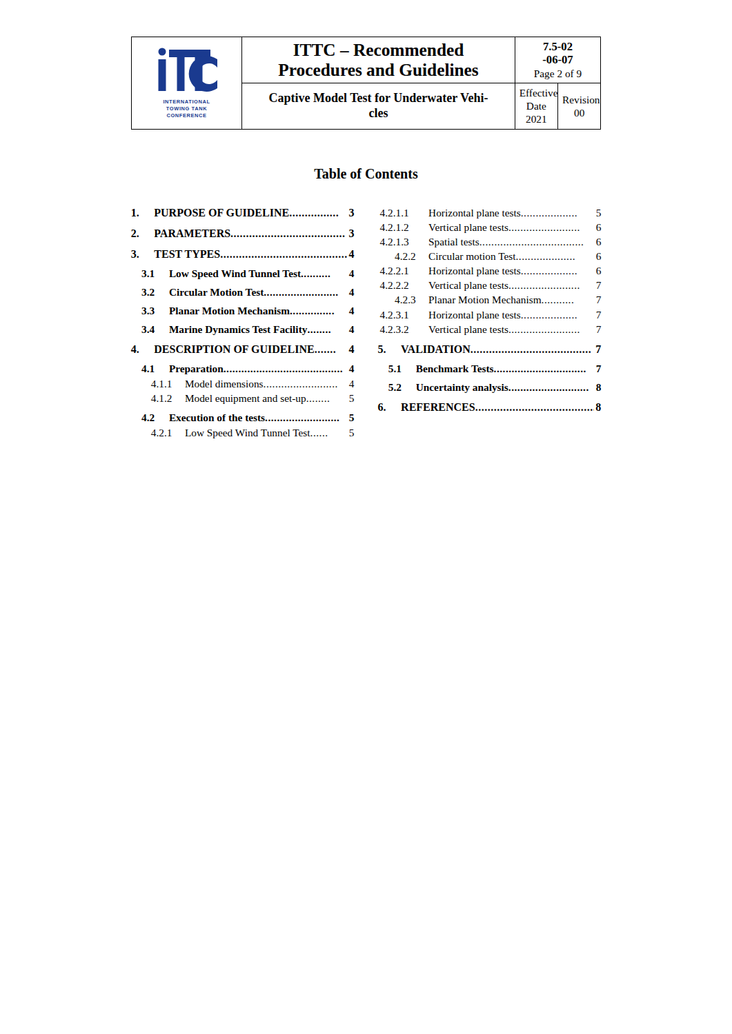| INTERNATIONAL TOWING TANK CONFERENCE | ITTC – Recommended Procedures and Guidelines | 7.5-02 -06-07 Page 2 of 9 |
| Captive Model Test for Underwater Vehi- cles | Effective Date 2021 | Revision 00 |
Table of Contents
1. PURPOSE OF GUIDELINE................ 3
2. PARAMETERS..................................... 3
3. TEST TYPES......................................... 4
3.1 Low Speed Wind Tunnel Test.......... 4
3.2 Circular Motion Test......................... 4
3.3 Planar Motion Mechanism............... 4
3.4 Marine Dynamics Test Facility........ 4
4. DESCRIPTION OF GUIDELINE....... 4
4.1 Preparation........................................ 4
4.1.1 Model dimensions......................... 4
4.1.2 Model equipment and set-up........ 5
4.2 Execution of the tests......................... 5
4.2.1 Low Speed Wind Tunnel Test...... 5
4.2.1.1 Horizontal plane tests................... 5
4.2.1.2 Vertical plane tests........................ 6
4.2.1.3 Spatial tests................................... 6
4.2.2 Circular motion Test.................... 6
4.2.2.1 Horizontal plane tests................... 6
4.2.2.2 Vertical plane tests........................ 7
4.2.3 Planar Motion Mechanism........... 7
4.2.3.1 Horizontal plane tests................... 7
4.2.3.2 Vertical plane tests........................ 7
5. VALIDATION....................................... 7
5.1 Benchmark Tests............................... 7
5.2 Uncertainty analysis........................... 8
6. REFERENCES....................................... 8